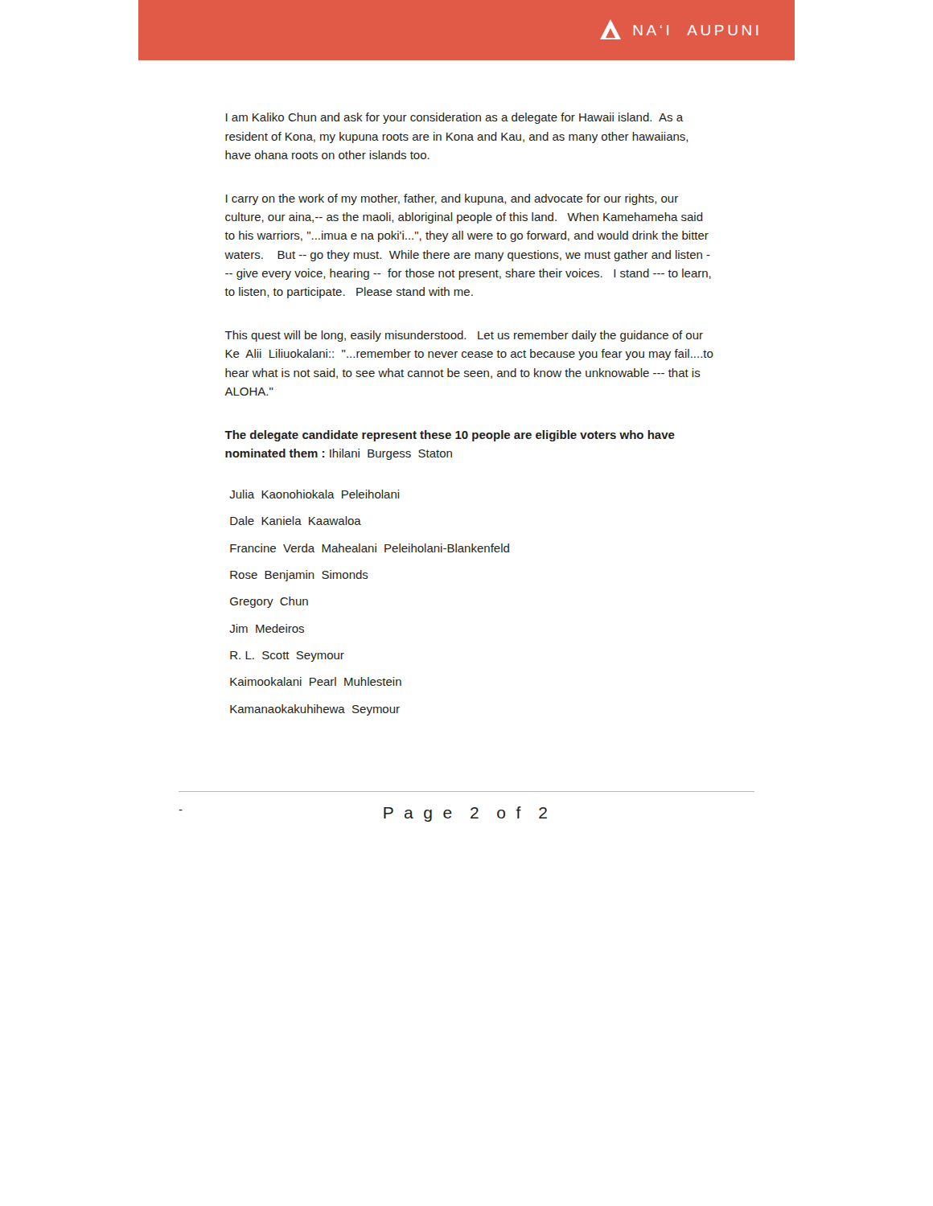NAʻI AUPUNI
I am Kaliko Chun and ask for your consideration as a delegate for Hawaii island. As a resident of Kona, my kupuna roots are in Kona and Kau, and as many other hawaiians, have ohana roots on other islands too.
I carry on the work of my mother, father, and kupuna, and advocate for our rights, our culture, our aina,-- as the maoli, abloriginal people of this land. When Kamehameha said to his warriors, "...imua e na poki'i...", they all were to go forward, and would drink the bitter waters. But -- go they must. While there are many questions, we must gather and listen --- give every voice, hearing -- for those not present, share their voices. I stand --- to learn, to listen, to participate. Please stand with me.
This quest will be long, easily misunderstood. Let us remember daily the guidance of our Ke Alii Liliuokalani:: "...remember to never cease to act because you fear you may fail....to hear what is not said, to see what cannot be seen, and to know the unknowable --- that is ALOHA."
The delegate candidate represent these 10 people are eligible voters who have nominated them : Ihilani Burgess Staton
Julia Kaonohiokala Peleiholani
Dale Kaniela Kaawaloa
Francine Verda Mahealani Peleiholani-Blankenfeld
Rose Benjamin Simonds
Gregory Chun
Jim Medeiros
R. L. Scott Seymour
Kaimookalani Pearl Muhlestein
Kamanaokakuhihewa Seymour
- P a g e 2 o f 2